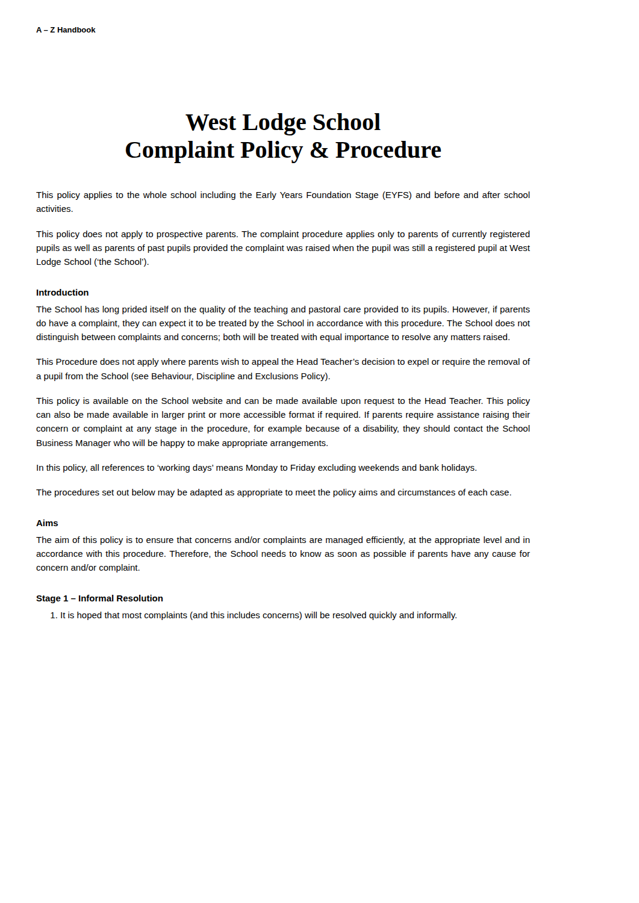A – Z Handbook
West Lodge School
Complaint Policy & Procedure
This policy applies to the whole school including the Early Years Foundation Stage (EYFS) and before and after school activities.
This policy does not apply to prospective parents. The complaint procedure applies only to parents of currently registered pupils as well as parents of past pupils provided the complaint was raised when the pupil was still a registered pupil at West Lodge School (‘the School’).
Introduction
The School has long prided itself on the quality of the teaching and pastoral care provided to its pupils. However, if parents do have a complaint, they can expect it to be treated by the School in accordance with this procedure. The School does not distinguish between complaints and concerns; both will be treated with equal importance to resolve any matters raised.
This Procedure does not apply where parents wish to appeal the Head Teacher’s decision to expel or require the removal of a pupil from the School (see Behaviour, Discipline and Exclusions Policy).
This policy is available on the School website and can be made available upon request to the Head Teacher. This policy can also be made available in larger print or more accessible format if required. If parents require assistance raising their concern or complaint at any stage in the procedure, for example because of a disability, they should contact the School Business Manager who will be happy to make appropriate arrangements.
In this policy, all references to ‘working days’ means Monday to Friday excluding weekends and bank holidays.
The procedures set out below may be adapted as appropriate to meet the policy aims and circumstances of each case.
Aims
The aim of this policy is to ensure that concerns and/or complaints are managed efficiently, at the appropriate level and in accordance with this procedure. Therefore, the School needs to know as soon as possible if parents have any cause for concern and/or complaint.
Stage 1 – Informal Resolution
It is hoped that most complaints (and this includes concerns) will be resolved quickly and informally.